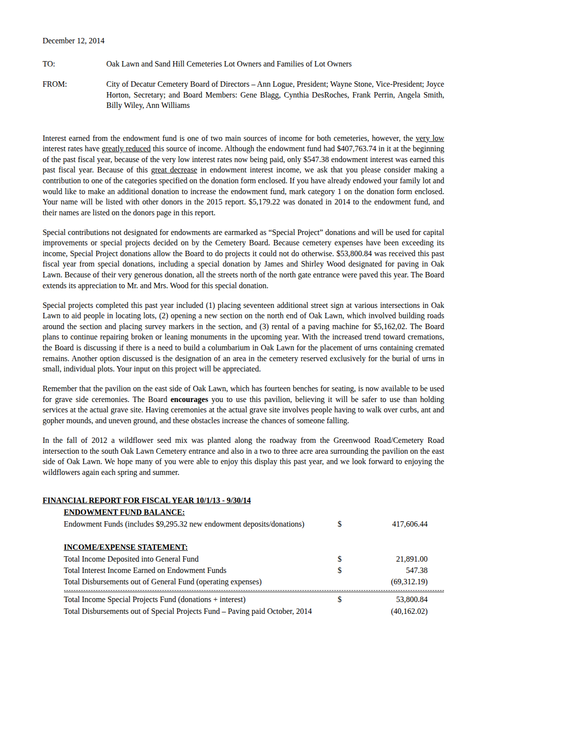December 12, 2014
| TO: | Oak Lawn and Sand Hill Cemeteries Lot Owners and Families of Lot Owners |
| FROM: | City of Decatur Cemetery Board of Directors – Ann Logue, President; Wayne Stone, Vice-President; Joyce Horton, Secretary; and Board Members: Gene Blagg, Cynthia DesRoches, Frank Perrin, Angela Smith, Billy Wiley, Ann Williams |
Interest earned from the endowment fund is one of two main sources of income for both cemeteries, however, the very low interest rates have greatly reduced this source of income. Although the endowment fund had $407,763.74 in it at the beginning of the past fiscal year, because of the very low interest rates now being paid, only $547.38 endowment interest was earned this past fiscal year. Because of this great decrease in endowment interest income, we ask that you please consider making a contribution to one of the categories specified on the donation form enclosed. If you have already endowed your family lot and would like to make an additional donation to increase the endowment fund, mark category 1 on the donation form enclosed. Your name will be listed with other donors in the 2015 report. $5,179.22 was donated in 2014 to the endowment fund, and their names are listed on the donors page in this report.
Special contributions not designated for endowments are earmarked as “Special Project” donations and will be used for capital improvements or special projects decided on by the Cemetery Board. Because cemetery expenses have been exceeding its income, Special Project donations allow the Board to do projects it could not do otherwise. $53,800.84 was received this past fiscal year from special donations, including a special donation by James and Shirley Wood designated for paving in Oak Lawn. Because of their very generous donation, all the streets north of the north gate entrance were paved this year. The Board extends its appreciation to Mr. and Mrs. Wood for this special donation.
Special projects completed this past year included (1) placing seventeen additional street sign at various intersections in Oak Lawn to aid people in locating lots, (2) opening a new section on the north end of Oak Lawn, which involved building roads around the section and placing survey markers in the section, and (3) rental of a paving machine for $5,162,02. The Board plans to continue repairing broken or leaning monuments in the upcoming year. With the increased trend toward cremations, the Board is discussing if there is a need to build a columbarium in Oak Lawn for the placement of urns containing cremated remains. Another option discussed is the designation of an area in the cemetery reserved exclusively for the burial of urns in small, individual plots. Your input on this project will be appreciated.
Remember that the pavilion on the east side of Oak Lawn, which has fourteen benches for seating, is now available to be used for grave side ceremonies. The Board encourages you to use this pavilion, believing it will be safer to use than holding services at the actual grave site. Having ceremonies at the actual grave site involves people having to walk over curbs, ant and gopher mounds, and uneven ground, and these obstacles increase the chances of someone falling.
In the fall of 2012 a wildflower seed mix was planted along the roadway from the Greenwood Road/Cemetery Road intersection to the south Oak Lawn Cemetery entrance and also in a two to three acre area surrounding the pavilion on the east side of Oak Lawn. We hope many of you were able to enjoy this display this past year, and we look forward to enjoying the wildflowers again each spring and summer.
FINANCIAL REPORT FOR FISCAL YEAR 10/1/13 - 9/30/14
ENDOWMENT FUND BALANCE:
| Endowment Funds (includes $9,295.32 new endowment deposits/donations) | $ | 417,606.44 |
INCOME/EXPENSE STATEMENT:
| Total Income Deposited into General Fund | $ | 21,891.00 |
| Total Interest Income Earned on Endowment Funds | $ | 547.38 |
| Total Disbursements out of General Fund (operating expenses) | | (69,312.19) |
| Total Income Special Projects Fund (donations + interest) | $ | 53,800.84 |
| Total Disbursements out of Special Projects Fund – Paving paid October, 2014 | | (40,162.02) |